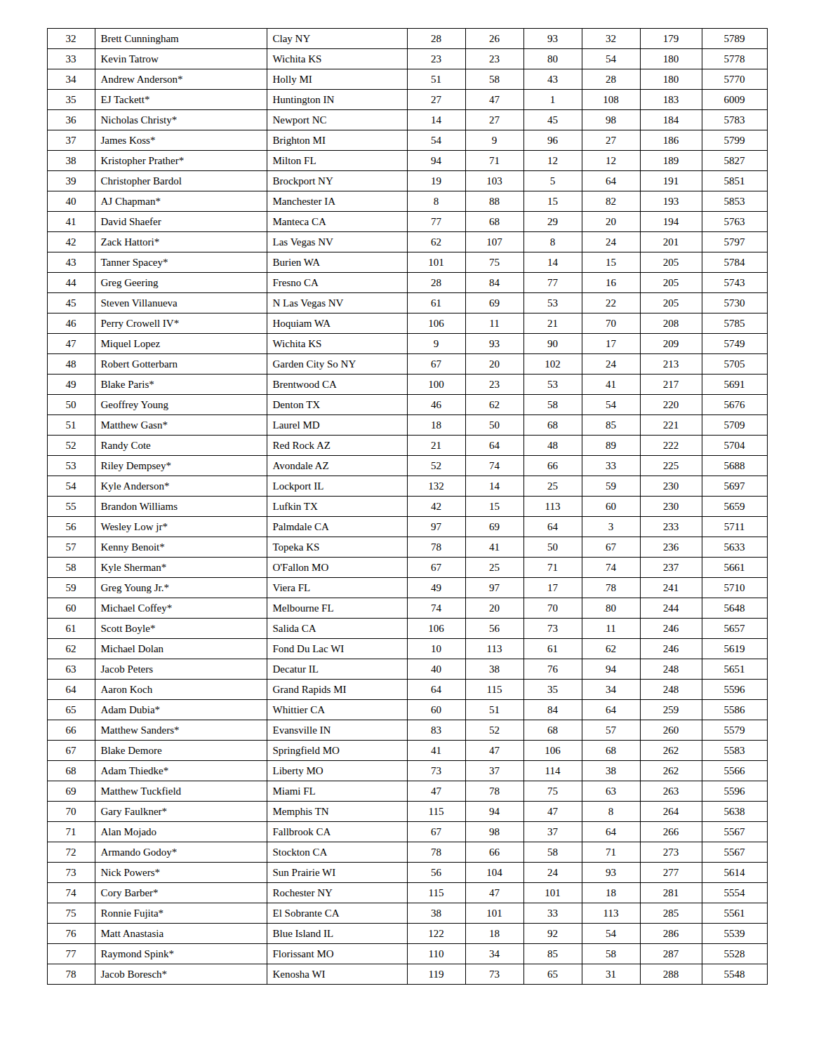| 32 | Brett Cunningham | Clay NY | 28 | 26 | 93 | 32 | 179 | 5789 |
| 33 | Kevin Tatrow | Wichita KS | 23 | 23 | 80 | 54 | 180 | 5778 |
| 34 | Andrew Anderson* | Holly MI | 51 | 58 | 43 | 28 | 180 | 5770 |
| 35 | EJ Tackett* | Huntington IN | 27 | 47 | 1 | 108 | 183 | 6009 |
| 36 | Nicholas Christy* | Newport NC | 14 | 27 | 45 | 98 | 184 | 5783 |
| 37 | James Koss* | Brighton MI | 54 | 9 | 96 | 27 | 186 | 5799 |
| 38 | Kristopher Prather* | Milton FL | 94 | 71 | 12 | 12 | 189 | 5827 |
| 39 | Christopher Bardol | Brockport NY | 19 | 103 | 5 | 64 | 191 | 5851 |
| 40 | AJ Chapman* | Manchester IA | 8 | 88 | 15 | 82 | 193 | 5853 |
| 41 | David Shaefer | Manteca CA | 77 | 68 | 29 | 20 | 194 | 5763 |
| 42 | Zack Hattori* | Las Vegas NV | 62 | 107 | 8 | 24 | 201 | 5797 |
| 43 | Tanner Spacey* | Burien WA | 101 | 75 | 14 | 15 | 205 | 5784 |
| 44 | Greg Geering | Fresno CA | 28 | 84 | 77 | 16 | 205 | 5743 |
| 45 | Steven Villanueva | N Las Vegas NV | 61 | 69 | 53 | 22 | 205 | 5730 |
| 46 | Perry Crowell IV* | Hoquiam WA | 106 | 11 | 21 | 70 | 208 | 5785 |
| 47 | Miquel Lopez | Wichita KS | 9 | 93 | 90 | 17 | 209 | 5749 |
| 48 | Robert Gotterbarn | Garden City So NY | 67 | 20 | 102 | 24 | 213 | 5705 |
| 49 | Blake Paris* | Brentwood CA | 100 | 23 | 53 | 41 | 217 | 5691 |
| 50 | Geoffrey Young | Denton TX | 46 | 62 | 58 | 54 | 220 | 5676 |
| 51 | Matthew Gasn* | Laurel MD | 18 | 50 | 68 | 85 | 221 | 5709 |
| 52 | Randy Cote | Red Rock AZ | 21 | 64 | 48 | 89 | 222 | 5704 |
| 53 | Riley Dempsey* | Avondale AZ | 52 | 74 | 66 | 33 | 225 | 5688 |
| 54 | Kyle Anderson* | Lockport IL | 132 | 14 | 25 | 59 | 230 | 5697 |
| 55 | Brandon Williams | Lufkin TX | 42 | 15 | 113 | 60 | 230 | 5659 |
| 56 | Wesley Low jr* | Palmdale CA | 97 | 69 | 64 | 3 | 233 | 5711 |
| 57 | Kenny Benoit* | Topeka KS | 78 | 41 | 50 | 67 | 236 | 5633 |
| 58 | Kyle Sherman* | O'Fallon MO | 67 | 25 | 71 | 74 | 237 | 5661 |
| 59 | Greg Young Jr.* | Viera FL | 49 | 97 | 17 | 78 | 241 | 5710 |
| 60 | Michael Coffey* | Melbourne FL | 74 | 20 | 70 | 80 | 244 | 5648 |
| 61 | Scott Boyle* | Salida CA | 106 | 56 | 73 | 11 | 246 | 5657 |
| 62 | Michael Dolan | Fond Du Lac WI | 10 | 113 | 61 | 62 | 246 | 5619 |
| 63 | Jacob Peters | Decatur IL | 40 | 38 | 76 | 94 | 248 | 5651 |
| 64 | Aaron Koch | Grand Rapids MI | 64 | 115 | 35 | 34 | 248 | 5596 |
| 65 | Adam Dubia* | Whittier CA | 60 | 51 | 84 | 64 | 259 | 5586 |
| 66 | Matthew Sanders* | Evansville IN | 83 | 52 | 68 | 57 | 260 | 5579 |
| 67 | Blake Demore | Springfield MO | 41 | 47 | 106 | 68 | 262 | 5583 |
| 68 | Adam Thiedke* | Liberty MO | 73 | 37 | 114 | 38 | 262 | 5566 |
| 69 | Matthew Tuckfield | Miami FL | 47 | 78 | 75 | 63 | 263 | 5596 |
| 70 | Gary Faulkner* | Memphis TN | 115 | 94 | 47 | 8 | 264 | 5638 |
| 71 | Alan Mojado | Fallbrook CA | 67 | 98 | 37 | 64 | 266 | 5567 |
| 72 | Armando Godoy* | Stockton CA | 78 | 66 | 58 | 71 | 273 | 5567 |
| 73 | Nick Powers* | Sun Prairie WI | 56 | 104 | 24 | 93 | 277 | 5614 |
| 74 | Cory Barber* | Rochester NY | 115 | 47 | 101 | 18 | 281 | 5554 |
| 75 | Ronnie Fujita* | El Sobrante CA | 38 | 101 | 33 | 113 | 285 | 5561 |
| 76 | Matt Anastasia | Blue Island IL | 122 | 18 | 92 | 54 | 286 | 5539 |
| 77 | Raymond Spink* | Florissant MO | 110 | 34 | 85 | 58 | 287 | 5528 |
| 78 | Jacob Boresch* | Kenosha WI | 119 | 73 | 65 | 31 | 288 | 5548 |